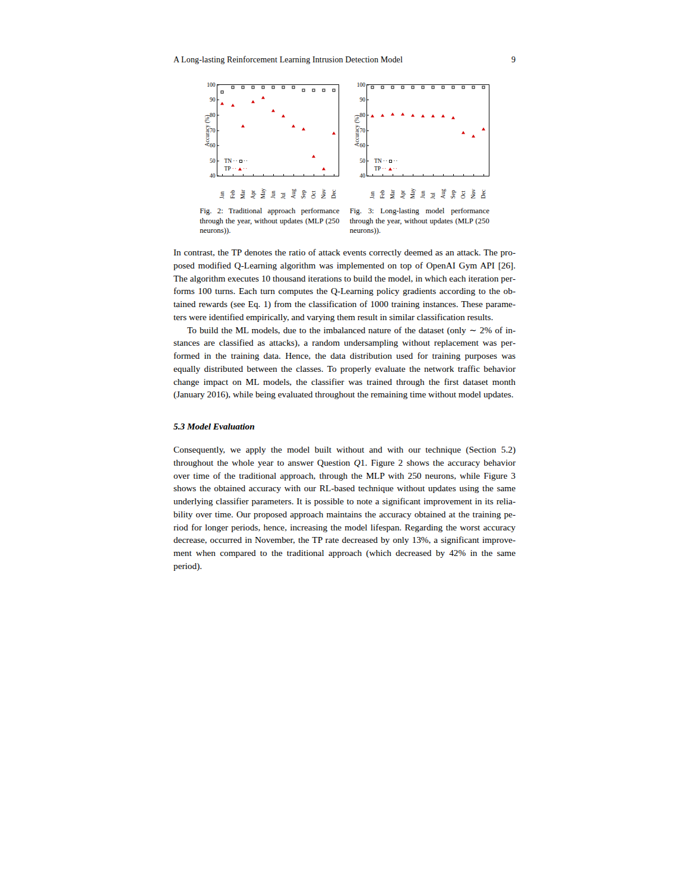A Long-lasting Reinforcement Learning Intrusion Detection Model 9
Accuracy (%)
100
90
80
70
60
50
40
Jan
Feb
Mar
Apr
May
Jun
Jul
Aug
Sep
Oct
Nov
Dec
TN·· ··
TP·· ··
Fig. 2: Traditional approach performance through the year, without updates (MLP (250 neurons)).
Accuracy (%)
100
90
80
70
60
50
40
Jan
Feb
Mar
Apr
May
Jun
Jul
Aug
Sep
Oct
Nov
Dec
TN·· ··
TP·· ··
Fig. 3: Long-lasting model performance through the year, without updates (MLP (250 neurons)).
In contrast, the TP denotes the ratio of attack events correctly deemed as an attack. The proposed modified Q-Learning algorithm was implemented on top of OpenAI Gym API [26]. The algorithm executes 10 thousand iterations to build the model, in which each iteration performs 100 turns. Each turn computes the Q-Learning policy gradients according to the obtained rewards (see Eq. 1) from the classification of 1000 training instances. These parameters were identified empirically, and varying them result in similar classification results.
To build the ML models, due to the imbalanced nature of the dataset (only ∼ 2% of instances are classified as attacks), a random undersampling without replacement was performed in the training data. Hence, the data distribution used for training purposes was equally distributed between the classes. To properly evaluate the network traffic behavior change impact on ML models, the classifier was trained through the first dataset month (January 2016), while being evaluated throughout the remaining time without model updates.
5.3 Model Evaluation
Consequently, we apply the model built without and with our technique (Section 5.2) throughout the whole year to answer Question Q1. Figure 2 shows the accuracy behavior over time of the traditional approach, through the MLP with 250 neurons, while Figure 3 shows the obtained accuracy with our RL-based technique without updates using the same underlying classifier parameters. It is possible to note a significant improvement in its reliability over time. Our proposed approach maintains the accuracy obtained at the training period for longer periods, hence, increasing the model lifespan. Regarding the worst accuracy decrease, occurred in November, the TP rate decreased by only 13%, a significant improvement when compared to the traditional approach (which decreased by 42% in the same period).